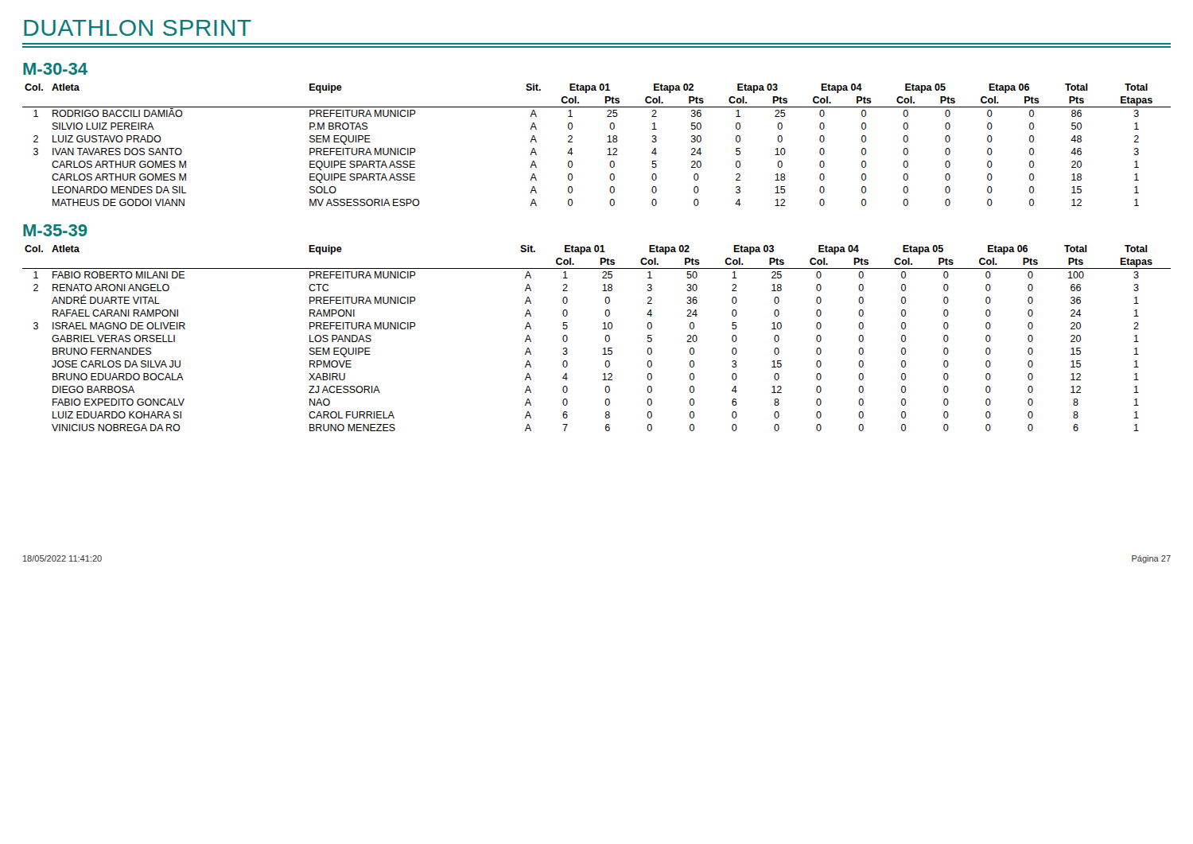DUATHLON SPRINT
M-30-34
| Col. | Atleta | Equipe | Sit. | Etapa 01 | Etapa 02 | Etapa 03 | Etapa 04 | Etapa 05 | Etapa 06 | Total | Total |
| --- | --- | --- | --- | --- | --- | --- | --- | --- | --- | --- | --- |
| | | | | Col. | Pts | Col. | Pts | Col. | Pts | Col. | Pts | Col. | Pts | Col. | Pts | Pts | Etapas |
| 1 | RODRIGO BACCILI DAMIÃO | PREFEITURA MUNICIP | A | 1 | 25 | 2 | 36 | 1 | 25 | 0 | 0 | 0 | 0 | 0 | 0 | 86 | 3 |
| | SILVIO LUIZ PEREIRA | P.M BROTAS | A | 0 | 0 | 1 | 50 | 0 | 0 | 0 | 0 | 0 | 0 | 0 | 0 | 50 | 1 |
| 2 | LUIZ GUSTAVO PRADO | SEM EQUIPE | A | 2 | 18 | 3 | 30 | 0 | 0 | 0 | 0 | 0 | 0 | 0 | 0 | 48 | 2 |
| 3 | IVAN TAVARES DOS SANTO | PREFEITURA MUNICIP | A | 4 | 12 | 4 | 24 | 5 | 10 | 0 | 0 | 0 | 0 | 0 | 0 | 46 | 3 |
| | CARLOS ARTHUR GOMES M | EQUIPE SPARTA ASSE | A | 0 | 0 | 5 | 20 | 0 | 0 | 0 | 0 | 0 | 0 | 0 | 0 | 20 | 1 |
| | CARLOS ARTHUR GOMES M | EQUIPE SPARTA ASSE | A | 0 | 0 | 0 | 0 | 2 | 18 | 0 | 0 | 0 | 0 | 0 | 0 | 18 | 1 |
| | LEONARDO MENDES DA SIL | SOLO | A | 0 | 0 | 0 | 0 | 3 | 15 | 0 | 0 | 0 | 0 | 0 | 0 | 15 | 1 |
| | MATHEUS DE GODOI VIANN | MV ASSESSORIA ESPO | A | 0 | 0 | 0 | 0 | 4 | 12 | 0 | 0 | 0 | 0 | 0 | 0 | 12 | 1 |
M-35-39
| Col. | Atleta | Equipe | Sit. | Etapa 01 | Etapa 02 | Etapa 03 | Etapa 04 | Etapa 05 | Etapa 06 | Total | Total |
| --- | --- | --- | --- | --- | --- | --- | --- | --- | --- | --- | --- |
| | | | | Col. | Pts | Col. | Pts | Col. | Pts | Col. | Pts | Col. | Pts | Col. | Pts | Pts | Etapas |
| 1 | FABIO ROBERTO MILANI DE | PREFEITURA MUNICIP | A | 1 | 25 | 1 | 50 | 1 | 25 | 0 | 0 | 0 | 0 | 0 | 0 | 100 | 3 |
| 2 | RENATO ARONI ANGELO | CTC | A | 2 | 18 | 3 | 30 | 2 | 18 | 0 | 0 | 0 | 0 | 0 | 0 | 66 | 3 |
| | ANDRÉ DUARTE VITAL | PREFEITURA MUNICIP | A | 0 | 0 | 2 | 36 | 0 | 0 | 0 | 0 | 0 | 0 | 0 | 0 | 36 | 1 |
| | RAFAEL CARANI RAMPONI | RAMPONI | A | 0 | 0 | 4 | 24 | 0 | 0 | 0 | 0 | 0 | 0 | 0 | 0 | 24 | 1 |
| 3 | ISRAEL MAGNO DE OLIVEIR | PREFEITURA MUNICIP | A | 5 | 10 | 0 | 0 | 5 | 10 | 0 | 0 | 0 | 0 | 0 | 0 | 20 | 2 |
| | GABRIEL VERAS ORSELLI | LOS PANDAS | A | 0 | 0 | 5 | 20 | 0 | 0 | 0 | 0 | 0 | 0 | 0 | 0 | 20 | 1 |
| | BRUNO FERNANDES | SEM EQUIPE | A | 3 | 15 | 0 | 0 | 0 | 0 | 0 | 0 | 0 | 0 | 0 | 0 | 15 | 1 |
| | JOSE CARLOS DA SILVA JU | RPMOVE | A | 0 | 0 | 0 | 0 | 3 | 15 | 0 | 0 | 0 | 0 | 0 | 0 | 15 | 1 |
| | BRUNO EDUARDO BOCALA | XABIRU | A | 4 | 12 | 0 | 0 | 0 | 0 | 0 | 0 | 0 | 0 | 0 | 0 | 12 | 1 |
| | DIEGO BARBOSA | ZJ ACESSORIA | A | 0 | 0 | 0 | 0 | 4 | 12 | 0 | 0 | 0 | 0 | 0 | 0 | 12 | 1 |
| | FABIO EXPEDITO GONCALV | NAO | A | 0 | 0 | 0 | 0 | 6 | 8 | 0 | 0 | 0 | 0 | 0 | 0 | 8 | 1 |
| | LUIZ EDUARDO KOHARA SI | CAROL FURRIELA | A | 6 | 8 | 0 | 0 | 0 | 0 | 0 | 0 | 0 | 0 | 0 | 0 | 8 | 1 |
| | VINICIUS NOBREGA DA RO | BRUNO MENEZES | A | 7 | 6 | 0 | 0 | 0 | 0 | 0 | 0 | 0 | 0 | 0 | 0 | 6 | 1 |
18/05/2022 11:41:20 Página 27